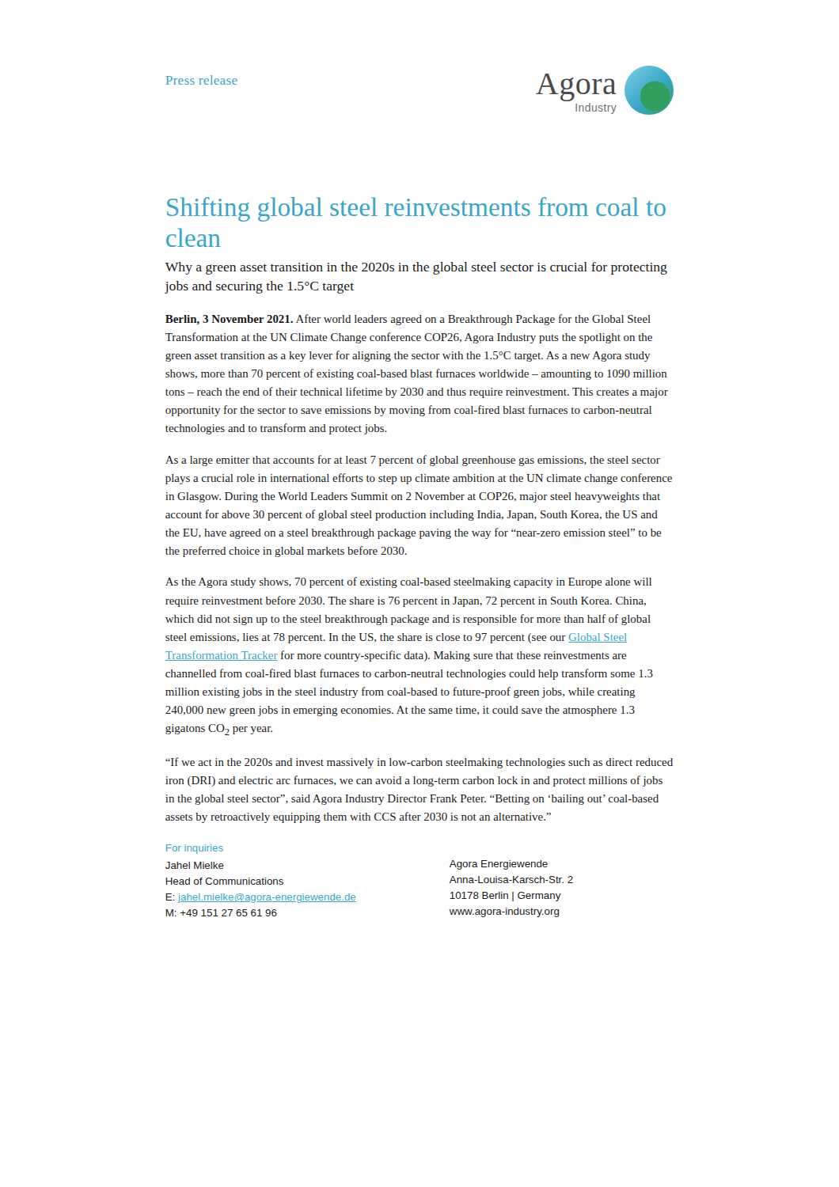Press release
Agora Industry
Shifting global steel reinvestments from coal to clean
Why a green asset transition in the 2020s in the global steel sector is crucial for protecting jobs and securing the 1.5°C target
Berlin, 3 November 2021. After world leaders agreed on a Breakthrough Package for the Global Steel Transformation at the UN Climate Change conference COP26, Agora Industry puts the spotlight on the green asset transition as a key lever for aligning the sector with the 1.5°C target. As a new Agora study shows, more than 70 percent of existing coal-based blast furnaces worldwide – amounting to 1090 million tons – reach the end of their technical lifetime by 2030 and thus require reinvestment. This creates a major opportunity for the sector to save emissions by moving from coal-fired blast furnaces to carbon-neutral technologies and to transform and protect jobs.
As a large emitter that accounts for at least 7 percent of global greenhouse gas emissions, the steel sector plays a crucial role in international efforts to step up climate ambition at the UN climate change conference in Glasgow. During the World Leaders Summit on 2 November at COP26, major steel heavyweights that account for above 30 percent of global steel production including India, Japan, South Korea, the US and the EU, have agreed on a steel breakthrough package paving the way for “near-zero emission steel” to be the preferred choice in global markets before 2030.
As the Agora study shows, 70 percent of existing coal-based steelmaking capacity in Europe alone will require reinvestment before 2030. The share is 76 percent in Japan, 72 percent in South Korea. China, which did not sign up to the steel breakthrough package and is responsible for more than half of global steel emissions, lies at 78 percent. In the US, the share is close to 97 percent (see our Global Steel Transformation Tracker for more country-specific data). Making sure that these reinvestments are channelled from coal-fired blast furnaces to carbon-neutral technologies could help transform some 1.3 million existing jobs in the steel industry from coal-based to future-proof green jobs, while creating 240,000 new green jobs in emerging economies. At the same time, it could save the atmosphere 1.3 gigatons CO2 per year.
“If we act in the 2020s and invest massively in low-carbon steelmaking technologies such as direct reduced iron (DRI) and electric arc furnaces, we can avoid a long-term carbon lock in and protect millions of jobs in the global steel sector”, said Agora Industry Director Frank Peter. “Betting on ‘bailing out’ coal-based assets by retroactively equipping them with CCS after 2030 is not an alternative.”
For inquiries
Jahel Mielke
Head of Communications
E: jahel.mielke@agora-energiewende.de
M: +49 151 27 65 61 96
Agora Energiewende
Anna-Louisa-Karsch-Str. 2
10178 Berlin | Germany
www.agora-industry.org